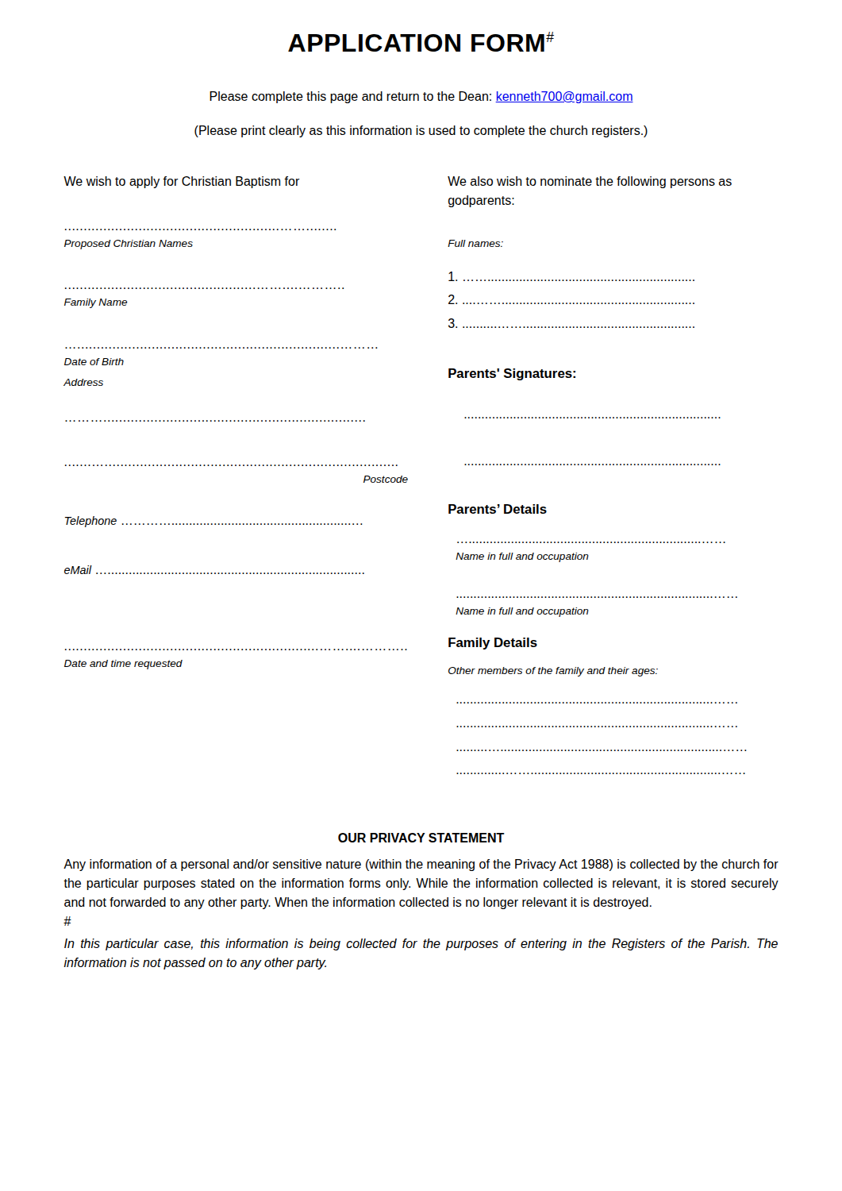APPLICATION FORM#
Please complete this page and return to the Dean: kenneth700@gmail.com
(Please print clearly as this information is used to complete the church registers.)
We wish to apply for Christian Baptism for
.......................................................……........
Proposed Christian Names
.................................................……....………..
Family Name
…...................................................................………
Date of Birth
Address
………...................................................................
.......…...........................................................................
Postcode
Telephone …………...................................................…
eMail ….........................................................................
.................................................................……....………..
Date and time requested
We also wish to nominate the following persons as godparents:
Full names:
1. ……...........................................................
2. ....…….......................................................
3. ..........…….................................................
Parents' Signatures:
.........................................................................
.........................................................................
Parents’ Details
…..................................................................……
Name in full and occupation
.........................................................................……
Name in full and occupation
Family Details
Other members of the family and their ages:
.........................................................................……
.........................................................................……
.........…...............................................................……
..............……......................................................……
OUR PRIVACY STATEMENT
Any information of a personal and/or sensitive nature (within the meaning of the Privacy Act 1988) is collected by the church for the particular purposes stated on the information forms only. While the information collected is relevant, it is stored securely and not forwarded to any other party. When the information collected is no longer relevant it is destroyed.#
In this particular case, this information is being collected for the purposes of entering in the Registers of the Parish. The information is not passed on to any other party.